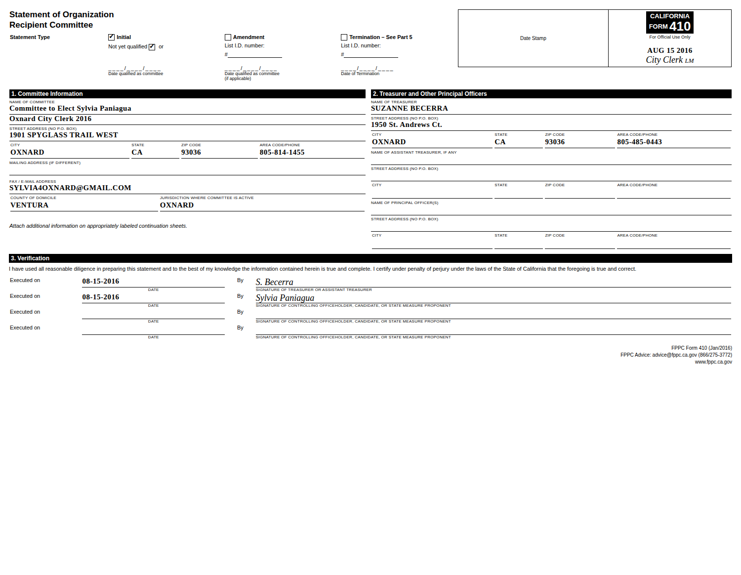| Statement of Organization Recipient Committee / Statement Type / Initial Not yet qualified or / Amendment List I.D. number: # / Termination – See Part 5 List I.D. number: # / / / ____/____/____ Date qualified as committee / ____/____/____ Date qualified as committee (if applicable) / ____/____/____ Date of Termination / | / Date Stamp / CALIFORNIA FORM 410 For Official Use Only AUG 15 2016 City Clerk LM / |
| 1. Committee Information Name of Committee Committee to Elect Sylvia Paniagua Oxnard City Clerk 2016 Street Address (No P.O. Box) 1901 SPYGLASS TRAIL WEST / City / State / Zip Code / Area Code/Phone / / OXNARD / CA / 93036 / 805-814-1455 / Mailing Address (if different) Fax / E-mail Address SYLVIA4OXNARD@GMAIL.COM / County of Domicile / Jurisdiction Where Committee is Active / / VENTURA / OXNARD / Attach additional information on appropriately labeled continuation sheets. | 2. Treasurer and Other Principal Officers Name of Treasurer SUZANNE BECERRA Street Address (No P.O. Box) 1950 St. Andrews Ct. / City / State / Zip Code / Area Code/Phone / / OXNARD / CA / 93036 / 805-485-0443 / Name of Assistant Treasurer, if any Street Address (No P.O. Box) / City / State / Zip Code / Area Code/Phone / Name of Principal Officer(s) Street Address (No P.O. Box) / City / State / Zip Code / Area Code/Phone / |
3. Verification
I have used all reasonable diligence in preparing this statement and to the best of my knowledge the information contained herein is true and complete. I certify under penalty of perjury under the laws of the State of California that the foregoing is true and correct.
| Executed on | 08-15-2016 Date | By | S. Becerra Signature of Treasurer or Assistant Treasurer |
| Executed on | 08-15-2016 Date | By | Sylvia Paniagua Signature of Controlling Officeholder, Candidate, or State Measure Proponent |
| Executed on | Date | By | Signature of Controlling Officeholder, Candidate, or State Measure Proponent |
| Executed on | Date | By | Signature of Controlling Officeholder, Candidate, or State Measure Proponent |
FPPC Form 410 (Jan/2016)
FPPC Advice: advice@fppc.ca.gov (866/275-3772)
www.fppc.ca.gov